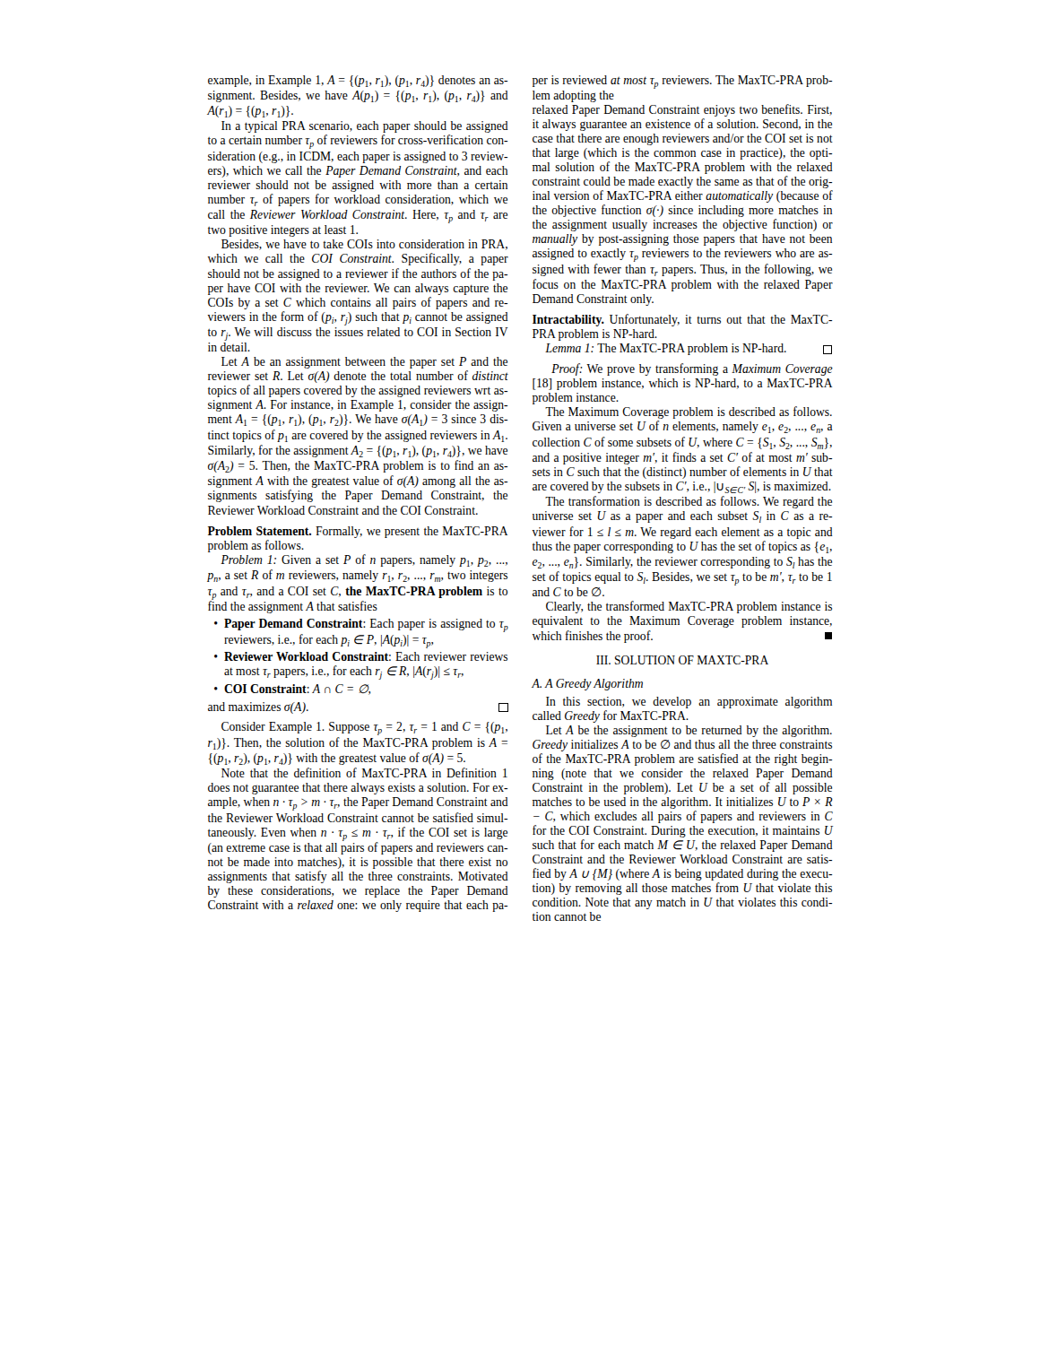example, in Example 1, A = {(p1, r1), (p1, r4)} denotes an assignment. Besides, we have A(p1) = {(p1, r1), (p1, r4)} and A(r1) = {(p1, r1)}.
In a typical PRA scenario, each paper should be assigned to a certain number τp of reviewers for cross-verification consideration (e.g., in ICDM, each paper is assigned to 3 reviewers), which we call the Paper Demand Constraint, and each reviewer should not be assigned with more than a certain number τr of papers for workload consideration, which we call the Reviewer Workload Constraint. Here, τp and τr are two positive integers at least 1.
Besides, we have to take COIs into consideration in PRA, which we call the COI Constraint. Specifically, a paper should not be assigned to a reviewer if the authors of the paper have COI with the reviewer. We can always capture the COIs by a set C which contains all pairs of papers and reviewers in the form of (pi, rj) such that pi cannot be assigned to rj. We will discuss the issues related to COI in Section IV in detail.
Let A be an assignment between the paper set P and the reviewer set R. Let σ(A) denote the total number of distinct topics of all papers covered by the assigned reviewers wrt assignment A. For instance, in Example 1, consider the assignment A1 = {(p1, r1), (p1, r2)}. We have σ(A1) = 3 since 3 distinct topics of p1 are covered by the assigned reviewers in A1. Similarly, for the assignment A2 = {(p1, r1), (p1, r4)}, we have σ(A2) = 5. Then, the MaxTC-PRA problem is to find an assignment A with the greatest value of σ(A) among all the assignments satisfying the Paper Demand Constraint, the Reviewer Workload Constraint and the COI Constraint.
Problem Statement. Formally, we present the MaxTC-PRA problem as follows.
Problem 1: Given a set P of n papers, namely p1, p2, ..., pn, a set R of m reviewers, namely r1, r2, ..., rm, two integers τp and τr, and a COI set C, the MaxTC-PRA problem is to find the assignment A that satisfies
Paper Demand Constraint: Each paper is assigned to τp reviewers, i.e., for each pi ∈ P, |A(pi)| = τp,
Reviewer Workload Constraint: Each reviewer reviews at most τr papers, i.e., for each rj ∈ R, |A(rj)| ≤ τr,
COI Constraint: A ∩ C = ∅,
and maximizes σ(A).
Consider Example 1. Suppose τp = 2, τr = 1 and C = {(p1, r1)}. Then, the solution of the MaxTC-PRA problem is A = {(p1, r2), (p1, r4)} with the greatest value of σ(A) = 5.
Note that the definition of MaxTC-PRA in Definition 1 does not guarantee that there always exists a solution. For example, when n · τp > m · τr, the Paper Demand Constraint and the Reviewer Workload Constraint cannot be satisfied simultaneously. Even when n · τp ≤ m · τr, if the COI set is large (an extreme case is that all pairs of papers and reviewers cannot be made into matches), it is possible that there exist no assignments that satisfy all the three constraints. Motivated by these considerations, we replace the Paper Demand Constraint with a relaxed one: we only require that each paper is reviewed at most τp reviewers. The MaxTC-PRA problem adopting the
relaxed Paper Demand Constraint enjoys two benefits. First, it always guarantee an existence of a solution. Second, in the case that there are enough reviewers and/or the COI set is not that large (which is the common case in practice), the optimal solution of the MaxTC-PRA problem with the relaxed constraint could be made exactly the same as that of the original version of MaxTC-PRA either automatically (because of the objective function σ(·) since including more matches in the assignment usually increases the objective function) or manually by post-assigning those papers that have not been assigned to exactly τp reviewers to the reviewers who are assigned with fewer than τr papers. Thus, in the following, we focus on the MaxTC-PRA problem with the relaxed Paper Demand Constraint only.
Intractability. Unfortunately, it turns out that the MaxTC-PRA problem is NP-hard.
Lemma 1: The MaxTC-PRA problem is NP-hard.
Proof: We prove by transforming a Maximum Coverage [18] problem instance, which is NP-hard, to a MaxTC-PRA problem instance.
The Maximum Coverage problem is described as follows. Given a universe set U of n elements, namely e1, e2, ..., en, a collection C of some subsets of U, where C = {S1, S2, ..., Sm}, and a positive integer m′, it finds a set C′ of at most m′ subsets in C such that the (distinct) number of elements in U that are covered by the subsets in C′, i.e., |∪S∈C′ S|, is maximized.
The transformation is described as follows. We regard the universe set U as a paper and each subset Sl in C as a reviewer for 1 ≤ l ≤ m. We regard each element as a topic and thus the paper corresponding to U has the set of topics as {e1, e2, ..., en}. Similarly, the reviewer corresponding to Sl has the set of topics equal to Sl. Besides, we set τp to be m′, τr to be 1 and C to be ∅.
Clearly, the transformed MaxTC-PRA problem instance is equivalent to the Maximum Coverage problem instance, which finishes the proof.
III. Solution of MaxTC-PRA
A. A Greedy Algorithm
In this section, we develop an approximate algorithm called Greedy for MaxTC-PRA.
Let A be the assignment to be returned by the algorithm. Greedy initializes A to be ∅ and thus all the three constraints of the MaxTC-PRA problem are satisfied at the right beginning (note that we consider the relaxed Paper Demand Constraint in the problem). Let U be a set of all possible matches to be used in the algorithm. It initializes U to P × R − C, which excludes all pairs of papers and reviewers in C for the COI Constraint. During the execution, it maintains U such that for each match M ∈ U, the relaxed Paper Demand Constraint and the Reviewer Workload Constraint are satisfied by A ∪ {M} (where A is being updated during the execution) by removing all those matches from U that violate this condition. Note that any match in U that violates this condition cannot be